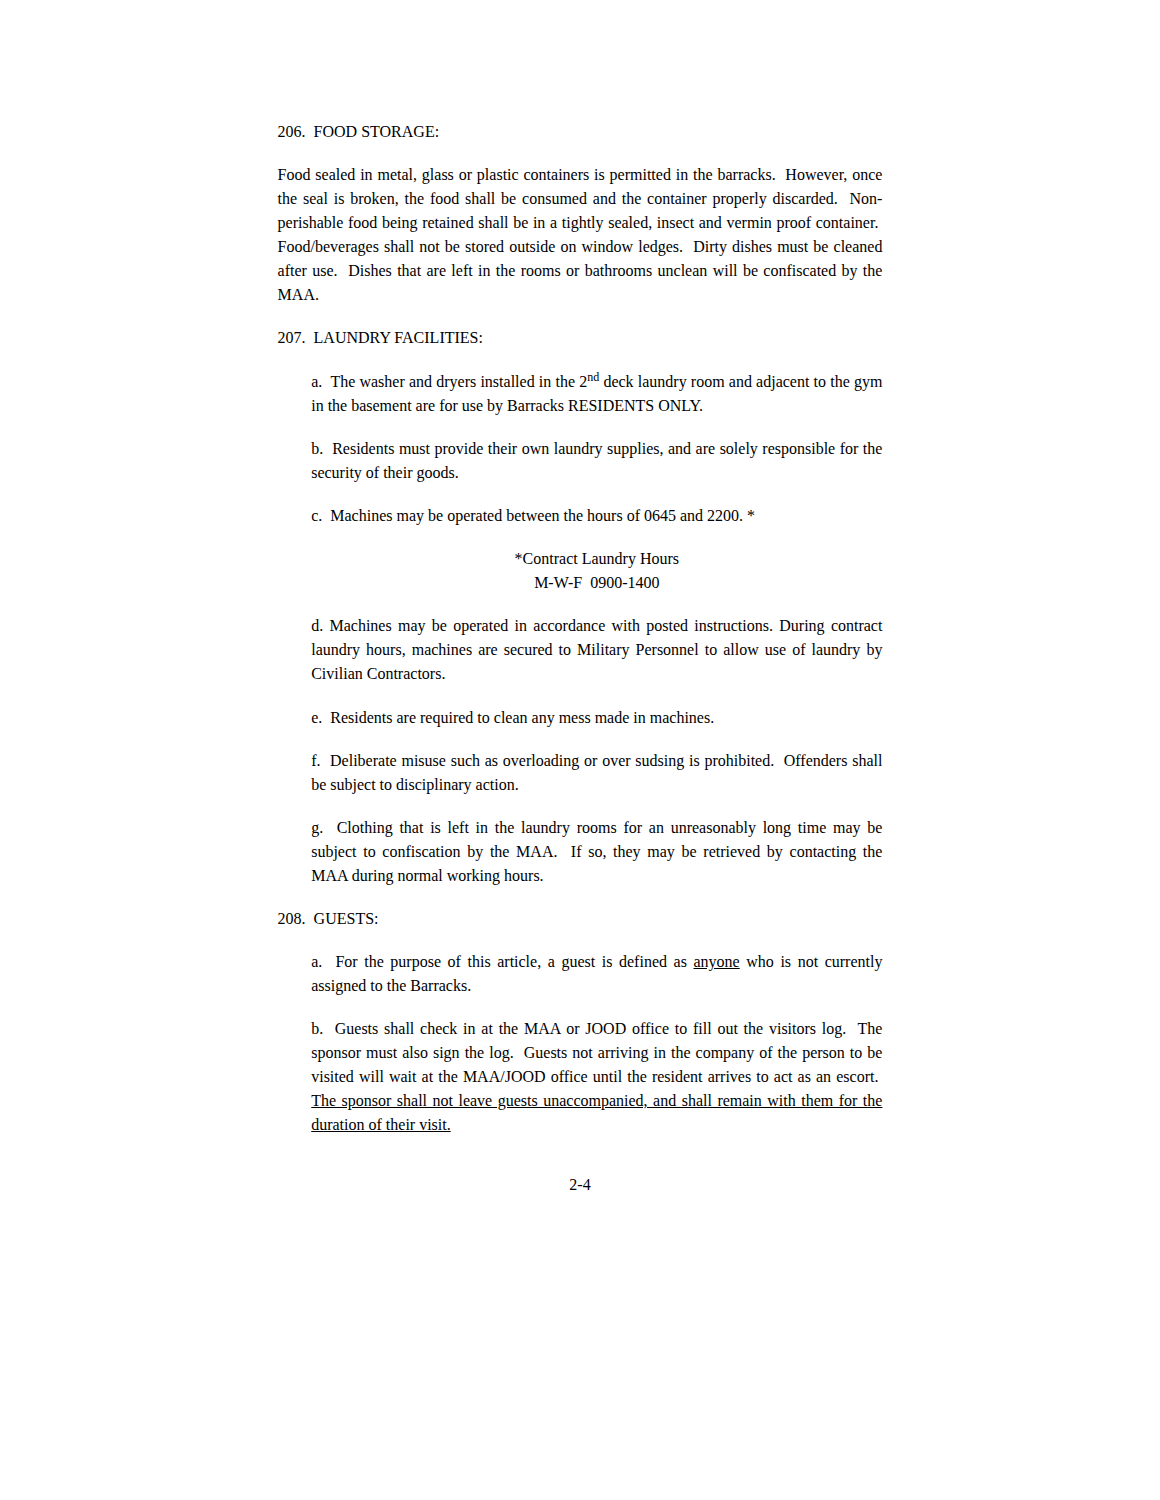206. FOOD STORAGE:
Food sealed in metal, glass or plastic containers is permitted in the barracks. However, once the seal is broken, the food shall be consumed and the container properly discarded. Non-perishable food being retained shall be in a tightly sealed, insect and vermin proof container. Food/beverages shall not be stored outside on window ledges. Dirty dishes must be cleaned after use. Dishes that are left in the rooms or bathrooms unclean will be confiscated by the MAA.
207. LAUNDRY FACILITIES:
a. The washer and dryers installed in the 2nd deck laundry room and adjacent to the gym in the basement are for use by Barracks RESIDENTS ONLY.
b. Residents must provide their own laundry supplies, and are solely responsible for the security of their goods.
c. Machines may be operated between the hours of 0645 and 2200. *
*Contract Laundry Hours M-W-F 0900-1400
d. Machines may be operated in accordance with posted instructions. During contract laundry hours, machines are secured to Military Personnel to allow use of laundry by Civilian Contractors.
e. Residents are required to clean any mess made in machines.
f. Deliberate misuse such as overloading or over sudsing is prohibited. Offenders shall be subject to disciplinary action.
g. Clothing that is left in the laundry rooms for an unreasonably long time may be subject to confiscation by the MAA. If so, they may be retrieved by contacting the MAA during normal working hours.
208. GUESTS:
a. For the purpose of this article, a guest is defined as anyone who is not currently assigned to the Barracks.
b. Guests shall check in at the MAA or JOOD office to fill out the visitors log. The sponsor must also sign the log. Guests not arriving in the company of the person to be visited will wait at the MAA/JOOD office until the resident arrives to act as an escort. The sponsor shall not leave guests unaccompanied, and shall remain with them for the duration of their visit.
2-4